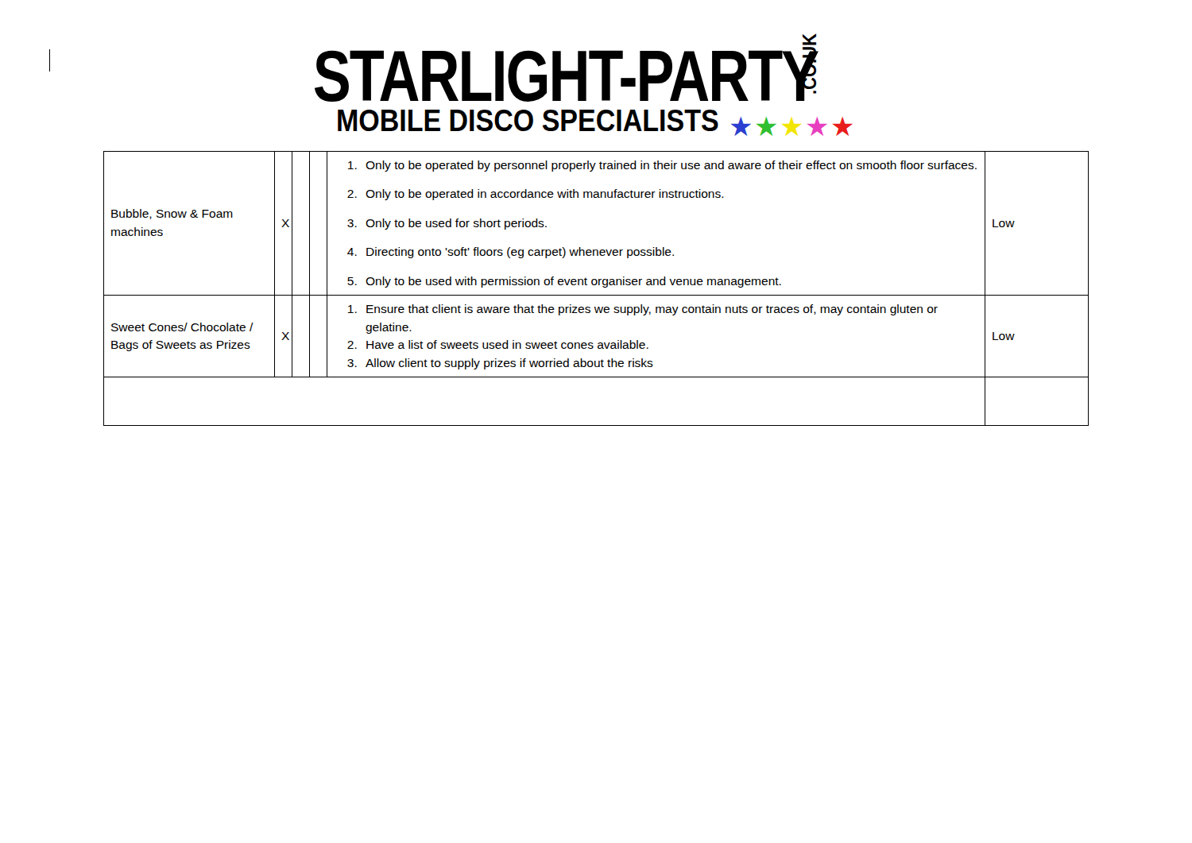STARLIGHT-PARTY.CO.UK
MOBILE DISCO SPECIALISTS ★★★★★
| Bubble, Snow & Foam machines | X | | | Only to be operated by personnel properly trained in their use and aware of their effect on smooth floor surfaces. Only to be operated in accordance with manufacturer instructions. Only to be used for short periods. Directing onto 'soft' floors (eg carpet) whenever possible. Only to be used with permission of event organiser and venue management. | Low |
| Sweet Cones/ Chocolate / Bags of Sweets as Prizes | X | | | Ensure that client is aware that the prizes we supply, may contain nuts or traces of, may contain gluten or gelatine. Have a list of sweets used in sweet cones available. Allow client to supply prizes if worried about the risks | Low |